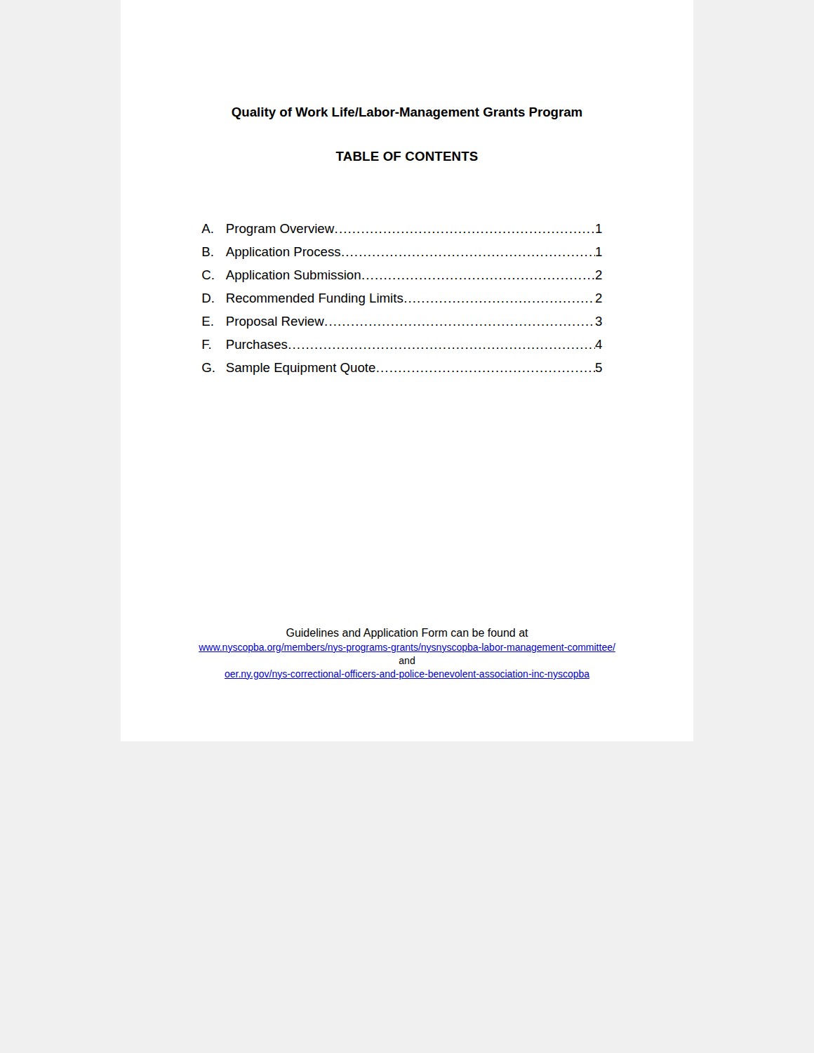Quality of Work Life/Labor-Management Grants Program
TABLE OF CONTENTS
A. Program Overview .................................................................................. 1
B. Application Process ............................................................................... 1
C. Application Submission .......................................................................... 2
D. Recommended Funding Limits ............................................................ 2
E. Proposal Review .................................................................................. 3
F. Purchases ........................................................................................... 4
G. Sample Equipment Quote .................................................................... 5
Guidelines and Application Form can be found at
www.nyscopba.org/members/nys-programs-grants/nysnyscopba-labor-management-committee/
and
oer.ny.gov/nys-correctional-officers-and-police-benevolent-association-inc-nyscopba